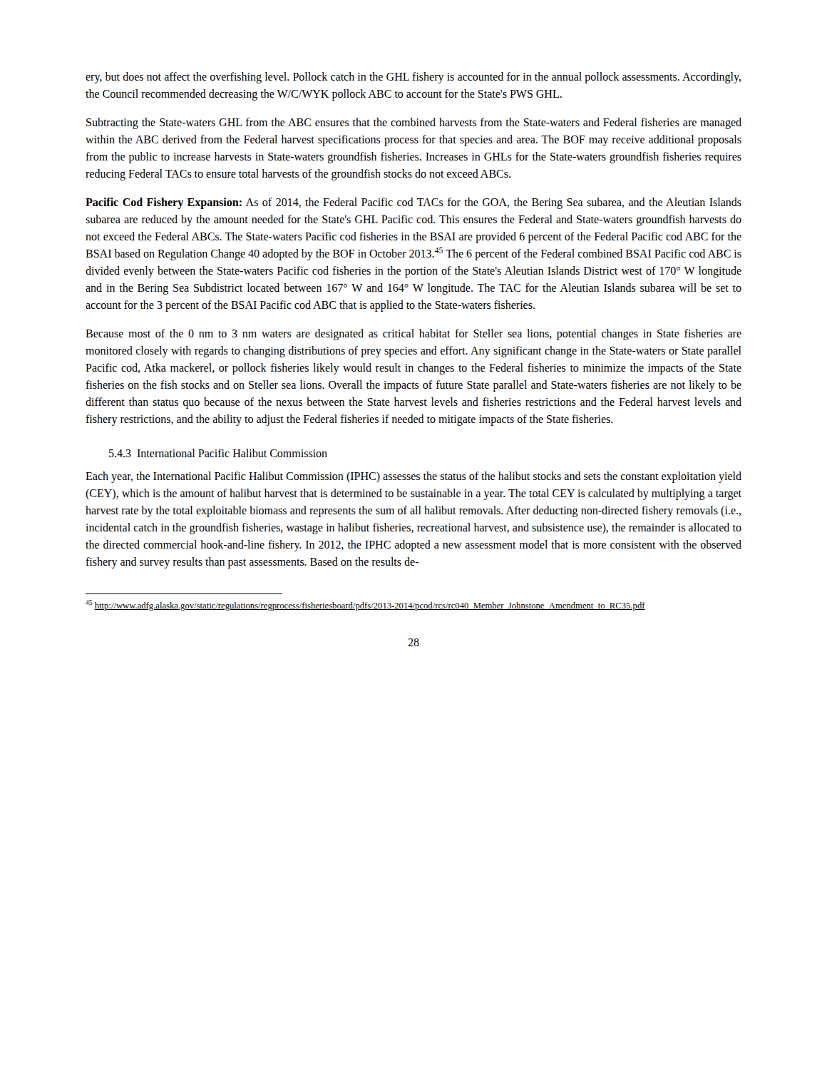ery, but does not affect the overfishing level. Pollock catch in the GHL fishery is accounted for in the annual pollock assessments. Accordingly, the Council recommended decreasing the W/C/WYK pollock ABC to account for the State's PWS GHL.
Subtracting the State-waters GHL from the ABC ensures that the combined harvests from the State-waters and Federal fisheries are managed within the ABC derived from the Federal harvest specifications process for that species and area. The BOF may receive additional proposals from the public to increase harvests in State-waters groundfish fisheries. Increases in GHLs for the State-waters groundfish fisheries requires reducing Federal TACs to ensure total harvests of the groundfish stocks do not exceed ABCs.
Pacific Cod Fishery Expansion: As of 2014, the Federal Pacific cod TACs for the GOA, the Bering Sea subarea, and the Aleutian Islands subarea are reduced by the amount needed for the State's GHL Pacific cod. This ensures the Federal and State-waters groundfish harvests do not exceed the Federal ABCs. The State-waters Pacific cod fisheries in the BSAI are provided 6 percent of the Federal Pacific cod ABC for the BSAI based on Regulation Change 40 adopted by the BOF in October 2013.45 The 6 percent of the Federal combined BSAI Pacific cod ABC is divided evenly between the State-waters Pacific cod fisheries in the portion of the State's Aleutian Islands District west of 170° W longitude and in the Bering Sea Subdistrict located between 167° W and 164° W longitude. The TAC for the Aleutian Islands subarea will be set to account for the 3 percent of the BSAI Pacific cod ABC that is applied to the State-waters fisheries.
Because most of the 0 nm to 3 nm waters are designated as critical habitat for Steller sea lions, potential changes in State fisheries are monitored closely with regards to changing distributions of prey species and effort. Any significant change in the State-waters or State parallel Pacific cod, Atka mackerel, or pollock fisheries likely would result in changes to the Federal fisheries to minimize the impacts of the State fisheries on the fish stocks and on Steller sea lions. Overall the impacts of future State parallel and State-waters fisheries are not likely to be different than status quo because of the nexus between the State harvest levels and fisheries restrictions and the Federal harvest levels and fishery restrictions, and the ability to adjust the Federal fisheries if needed to mitigate impacts of the State fisheries.
5.4.3 International Pacific Halibut Commission
Each year, the International Pacific Halibut Commission (IPHC) assesses the status of the halibut stocks and sets the constant exploitation yield (CEY), which is the amount of halibut harvest that is determined to be sustainable in a year. The total CEY is calculated by multiplying a target harvest rate by the total exploitable biomass and represents the sum of all halibut removals. After deducting non-directed fishery removals (i.e., incidental catch in the groundfish fisheries, wastage in halibut fisheries, recreational harvest, and subsistence use), the remainder is allocated to the directed commercial hook-and-line fishery. In 2012, the IPHC adopted a new assessment model that is more consistent with the observed fishery and survey results than past assessments. Based on the results de-
45 http://www.adfg.alaska.gov/static/regulations/regprocess/fisheriesboard/pdfs/2013-2014/pcod/rcs/rc040_Member_Johnstone_Amendment_to_RC35.pdf
28